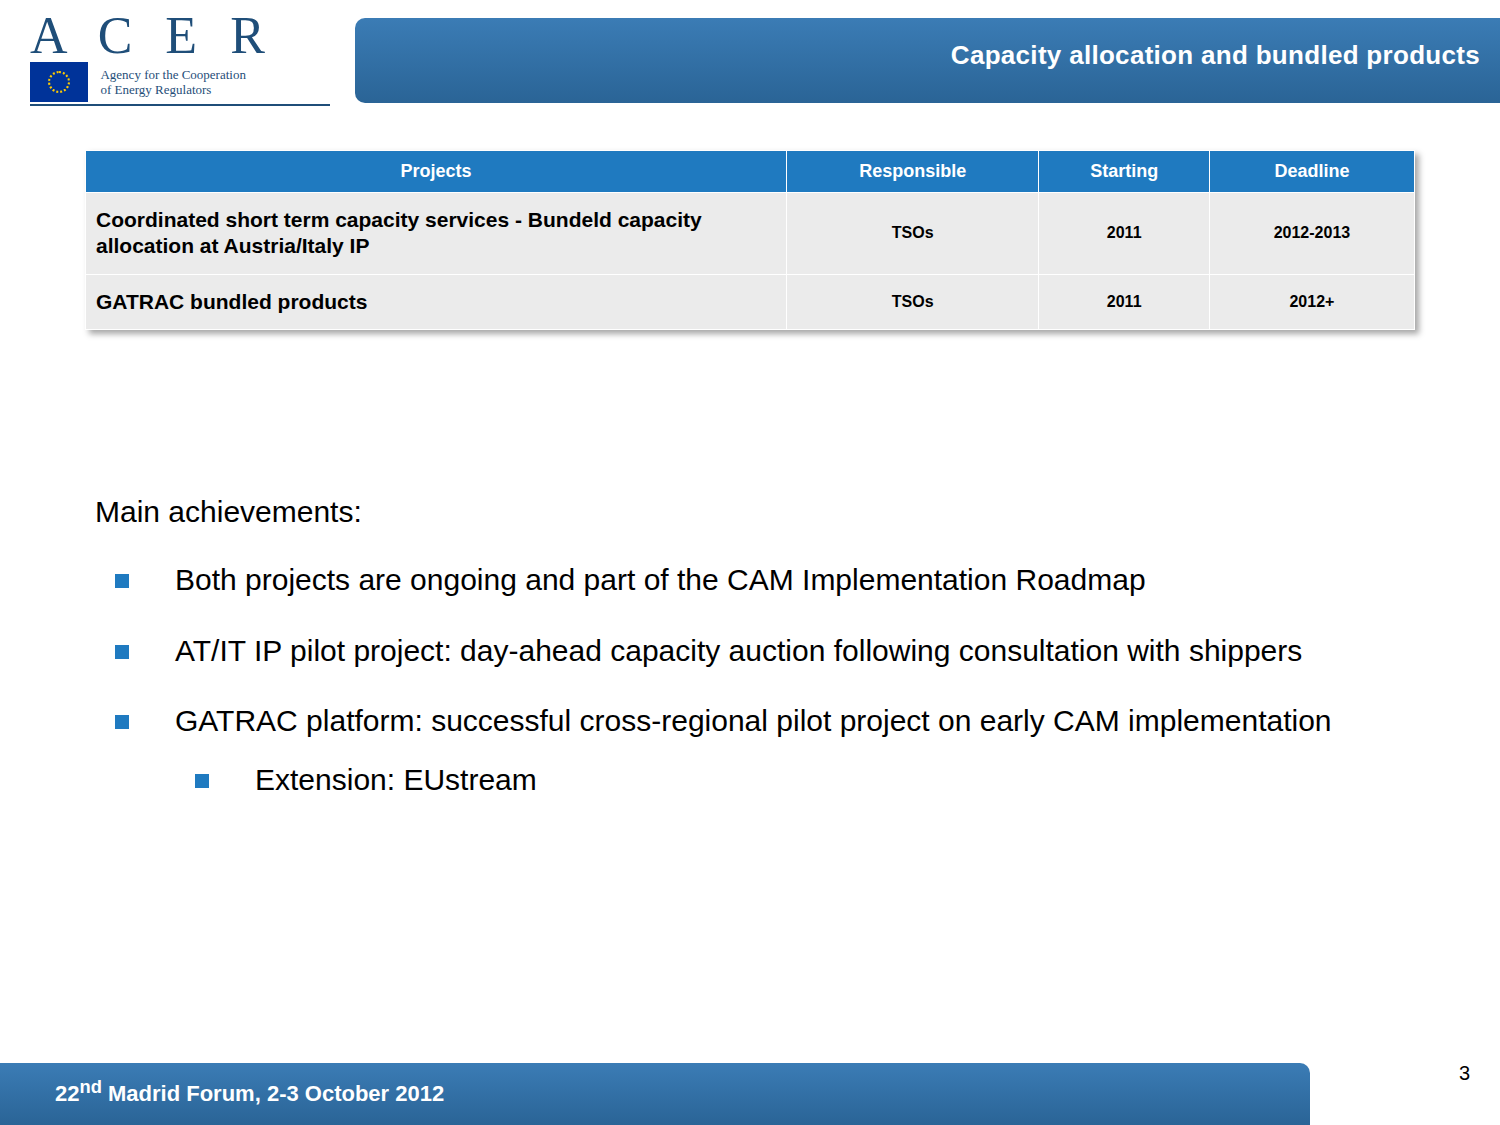A C E R
Agency for the Cooperation
of Energy Regulators
Capacity allocation and bundled products
| Projects | Responsible | Starting | Deadline |
| --- | --- | --- | --- |
| Coordinated short term capacity services - Bundeld capacity allocation at Austria/Italy IP | TSOs | 2011 | 2012-2013 |
| GATRAC bundled products | TSOs | 2011 | 2012+ |
Main achievements:
Both projects are ongoing and part of the CAM Implementation Roadmap
AT/IT IP pilot project: day-ahead capacity auction following consultation with shippers
GATRAC platform: successful cross-regional pilot project on early CAM implementation
Extension: EUstream
22nd Madrid Forum, 2-3 October 2012
3